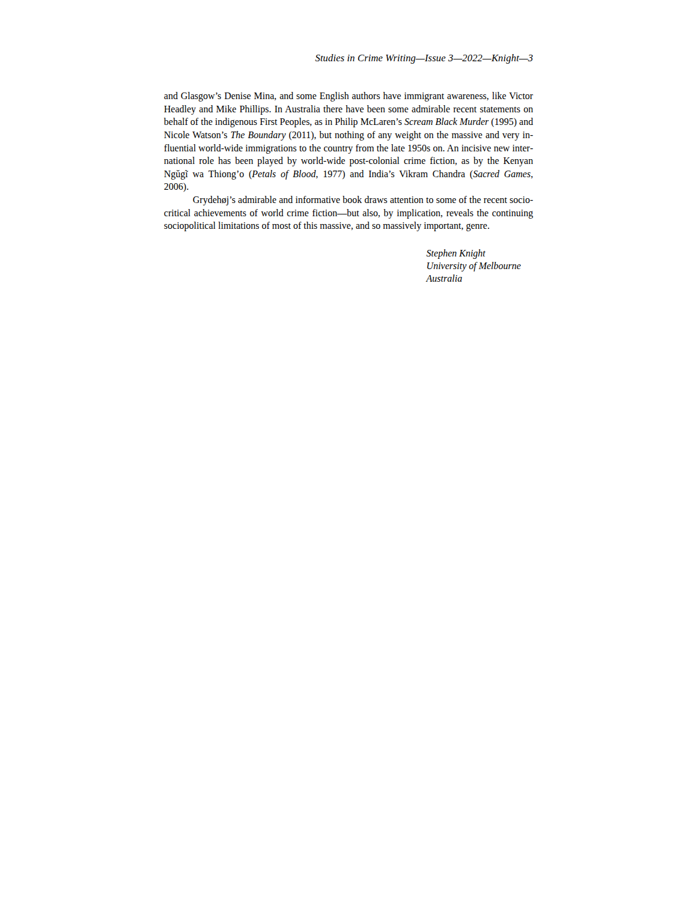Studies in Crime Writing—Issue 3—2022—Knight—3
and Glasgow’s Denise Mina, and some English authors have immigrant awareness, like Victor Headley and Mike Phillips. In Australia there have been some admirable recent statements on behalf of the indigenous First Peoples, as in Philip McLaren’s Scream Black Murder (1995) and Nicole Watson’s The Boundary (2011), but nothing of any weight on the massive and very influential world-wide immigrations to the country from the late 1950s on. An incisive new international role has been played by world-wide post-colonial crime fiction, as by the Kenyan Ngŭgĩ wa Thiong’o (Petals of Blood, 1977) and India’s Vikram Chandra (Sacred Games, 2006).
Grydehøj’s admirable and informative book draws attention to some of the recent sociocritical achievements of world crime fiction—but also, by implication, reveals the continuing sociopolitical limitations of most of this massive, and so massively important, genre.
Stephen Knight
University of Melbourne
Australia